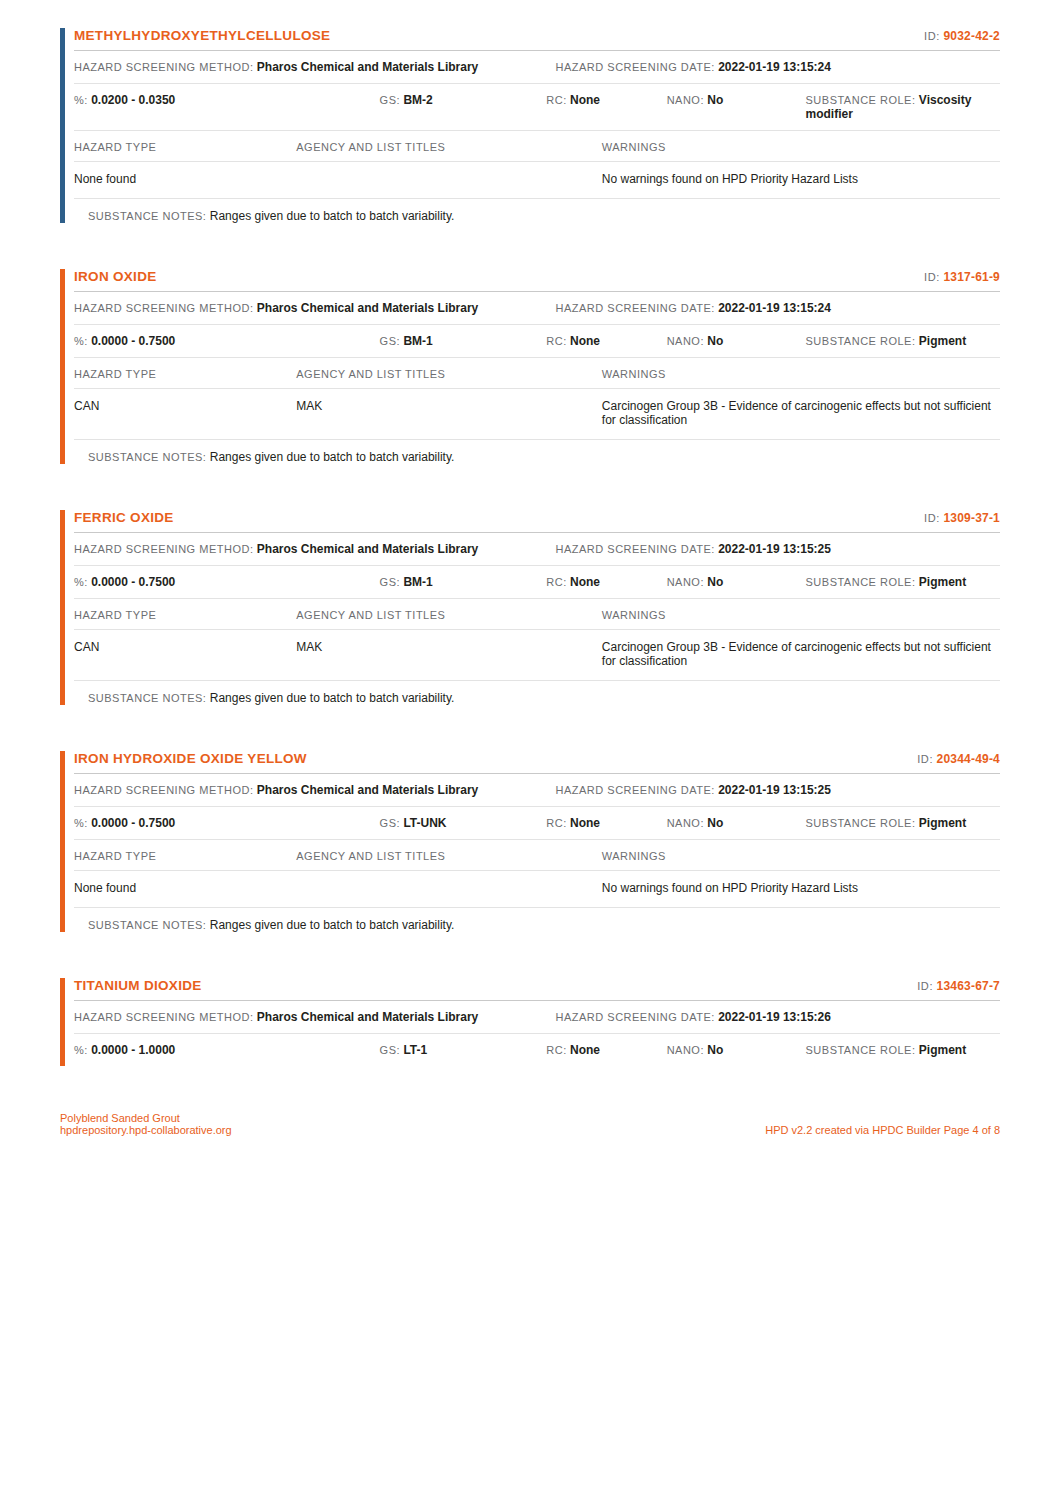METHYLHYDROXYETHYLCELLULOSE
ID: 9032-42-2
HAZARD SCREENING METHOD: Pharos Chemical and Materials Library
HAZARD SCREENING DATE: 2022-01-19 13:15:24
%: 0.0200 - 0.0350
GS: BM-2
RC: None
NANO: No
SUBSTANCE ROLE: Viscosity modifier
HAZARD TYPE
AGENCY AND LIST TITLES
WARNINGS
None found
No warnings found on HPD Priority Hazard Lists
SUBSTANCE NOTES: Ranges given due to batch to batch variability.
IRON OXIDE
ID: 1317-61-9
HAZARD SCREENING METHOD: Pharos Chemical and Materials Library
HAZARD SCREENING DATE: 2022-01-19 13:15:24
%: 0.0000 - 0.7500
GS: BM-1
RC: None
NANO: No
SUBSTANCE ROLE: Pigment
HAZARD TYPE
AGENCY AND LIST TITLES
WARNINGS
CAN
MAK
Carcinogen Group 3B - Evidence of carcinogenic effects but not sufficient for classification
SUBSTANCE NOTES: Ranges given due to batch to batch variability.
FERRIC OXIDE
ID: 1309-37-1
HAZARD SCREENING METHOD: Pharos Chemical and Materials Library
HAZARD SCREENING DATE: 2022-01-19 13:15:25
%: 0.0000 - 0.7500
GS: BM-1
RC: None
NANO: No
SUBSTANCE ROLE: Pigment
HAZARD TYPE
AGENCY AND LIST TITLES
WARNINGS
CAN
MAK
Carcinogen Group 3B - Evidence of carcinogenic effects but not sufficient for classification
SUBSTANCE NOTES: Ranges given due to batch to batch variability.
IRON HYDROXIDE OXIDE YELLOW
ID: 20344-49-4
HAZARD SCREENING METHOD: Pharos Chemical and Materials Library
HAZARD SCREENING DATE: 2022-01-19 13:15:25
%: 0.0000 - 0.7500
GS: LT-UNK
RC: None
NANO: No
SUBSTANCE ROLE: Pigment
HAZARD TYPE
AGENCY AND LIST TITLES
WARNINGS
None found
No warnings found on HPD Priority Hazard Lists
SUBSTANCE NOTES: Ranges given due to batch to batch variability.
TITANIUM DIOXIDE
ID: 13463-67-7
HAZARD SCREENING METHOD: Pharos Chemical and Materials Library
HAZARD SCREENING DATE: 2022-01-19 13:15:26
%: 0.0000 - 1.0000
GS: LT-1
RC: None
NANO: No
SUBSTANCE ROLE: Pigment
Polyblend Sanded Grout
hpdrepository.hpd-collaborative.org
HPD v2.2 created via HPDC Builder Page 4 of 8